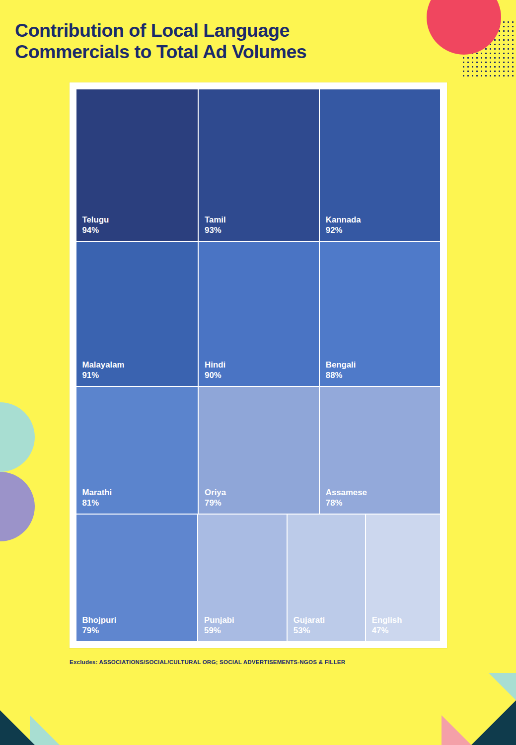Contribution of Local Language
Commercials to Total Ad Volumes
Telugu94%
Tamil93%
Kannada92%
Malayalam91%
Hindi90%
Bengali88%
Marathi81%
Oriya79%
Assamese78%
Bhojpuri79%
Punjabi59%
Gujarati53%
English47%
Excludes: ASSOCIATIONS/SOCIAL/CULTURAL ORG; SOCIAL ADVERTISEMENTS-NGOS & FILLER